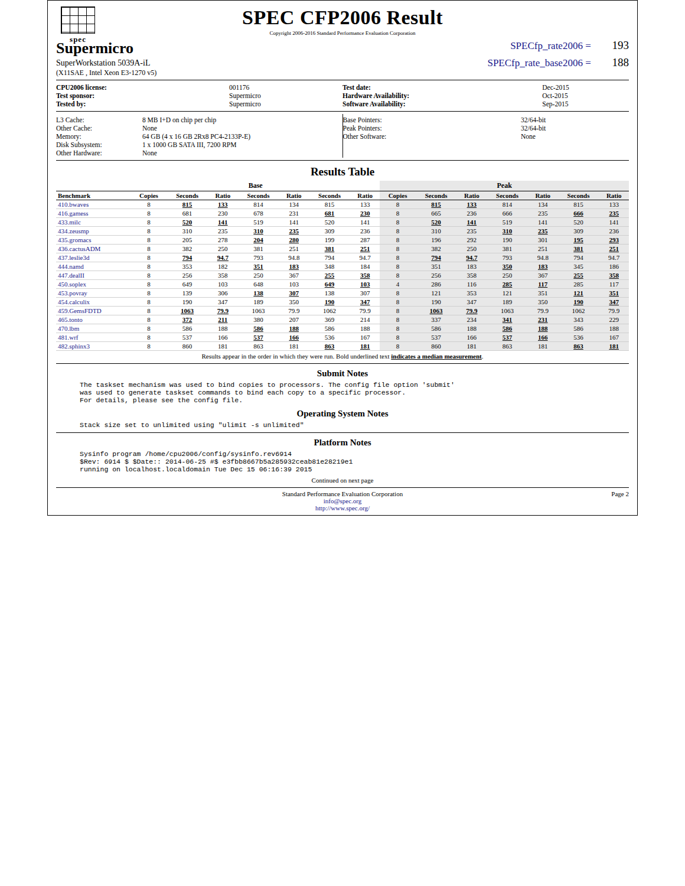spec
SPEC CFP2006 Result
Copyright 2006-2016 Standard Performance Evaluation Corporation
SPECfp_rate2006 = 193
SPECfp_rate_base2006 = 188
Supermicro
SuperWorkstation 5039A-iL
(X11SAE , Intel Xeon E3-1270 v5)
| / CPU2006 license: / 001176 / / Test sponsor: / Supermicro / / Tested by: / Supermicro / | / Test date: / Dec-2015 / / Hardware Availability: / Oct-2015 / / Software Availability: / Sep-2015 / |
| / L3 Cache: / 8 MB I+D on chip per chip / / Other Cache: / None / / Memory: / 64 GB (4 x 16 GB 2Rx8 PC4-2133P-E) / / Disk Subsystem: / 1 x 1000 GB SATA III, 7200 RPM / / Other Hardware: / None / | / Base Pointers: / 32/64-bit / / Peak Pointers: / 32/64-bit / / Other Software: / None / |
Results Table
| | Base | Peak |
| --- | --- | --- |
| Benchmark | Copies | Seconds | Ratio | Seconds | Ratio | Seconds | Ratio | Copies | Seconds | Ratio | Seconds | Ratio | Seconds | Ratio |
| 410.bwaves | 8 | 815 | 133 | 814 | 134 | 815 | 133 | 8 | 815 | 133 | 814 | 134 | 815 | 133 |
| 416.gamess | 8 | 681 | 230 | 678 | 231 | 681 | 230 | 8 | 665 | 236 | 666 | 235 | 666 | 235 |
| 433.milc | 8 | 520 | 141 | 519 | 141 | 520 | 141 | 8 | 520 | 141 | 519 | 141 | 520 | 141 |
| 434.zeusmp | 8 | 310 | 235 | 310 | 235 | 309 | 236 | 8 | 310 | 235 | 310 | 235 | 309 | 236 |
| 435.gromacs | 8 | 205 | 278 | 204 | 280 | 199 | 287 | 8 | 196 | 292 | 190 | 301 | 195 | 293 |
| 436.cactusADM | 8 | 382 | 250 | 381 | 251 | 381 | 251 | 8 | 382 | 250 | 381 | 251 | 381 | 251 |
| 437.leslie3d | 8 | 794 | 94.7 | 793 | 94.8 | 794 | 94.7 | 8 | 794 | 94.7 | 793 | 94.8 | 794 | 94.7 |
| 444.namd | 8 | 353 | 182 | 351 | 183 | 348 | 184 | 8 | 351 | 183 | 350 | 183 | 345 | 186 |
| 447.dealII | 8 | 256 | 358 | 250 | 367 | 255 | 358 | 8 | 256 | 358 | 250 | 367 | 255 | 358 |
| 450.soplex | 8 | 649 | 103 | 648 | 103 | 649 | 103 | 4 | 286 | 116 | 285 | 117 | 285 | 117 |
| 453.povray | 8 | 139 | 306 | 138 | 307 | 138 | 307 | 8 | 121 | 353 | 121 | 351 | 121 | 351 |
| 454.calculix | 8 | 190 | 347 | 189 | 350 | 190 | 347 | 8 | 190 | 347 | 189 | 350 | 190 | 347 |
| 459.GemsFDTD | 8 | 1063 | 79.9 | 1063 | 79.9 | 1062 | 79.9 | 8 | 1063 | 79.9 | 1063 | 79.9 | 1062 | 79.9 |
| 465.tonto | 8 | 372 | 211 | 380 | 207 | 369 | 214 | 8 | 337 | 234 | 341 | 231 | 343 | 229 |
| 470.lbm | 8 | 586 | 188 | 586 | 188 | 586 | 188 | 8 | 586 | 188 | 586 | 188 | 586 | 188 |
| 481.wrf | 8 | 537 | 166 | 537 | 166 | 536 | 167 | 8 | 537 | 166 | 537 | 166 | 536 | 167 |
| 482.sphinx3 | 8 | 860 | 181 | 863 | 181 | 863 | 181 | 8 | 860 | 181 | 863 | 181 | 863 | 181 |
Results appear in the order in which they were run. Bold underlined text indicates a median measurement.
Submit Notes
The taskset mechanism was used to bind copies to processors. The config file option 'submit'
was used to generate taskset commands to bind each copy to a specific processor.
For details, please see the config file.
Operating System Notes
Stack size set to unlimited using "ulimit -s unlimited"
Platform Notes
Sysinfo program /home/cpu2006/config/sysinfo.rev6914
$Rev: 6914 $ $Date:: 2014-06-25 #$ e3fbb8667b5a285932ceab81e28219e1
running on localhost.localdomain Tue Dec 15 06:16:39 2015
Continued on next page
Standard Performance Evaluation Corporation
info@spec.org
http://www.spec.org/
Page 2